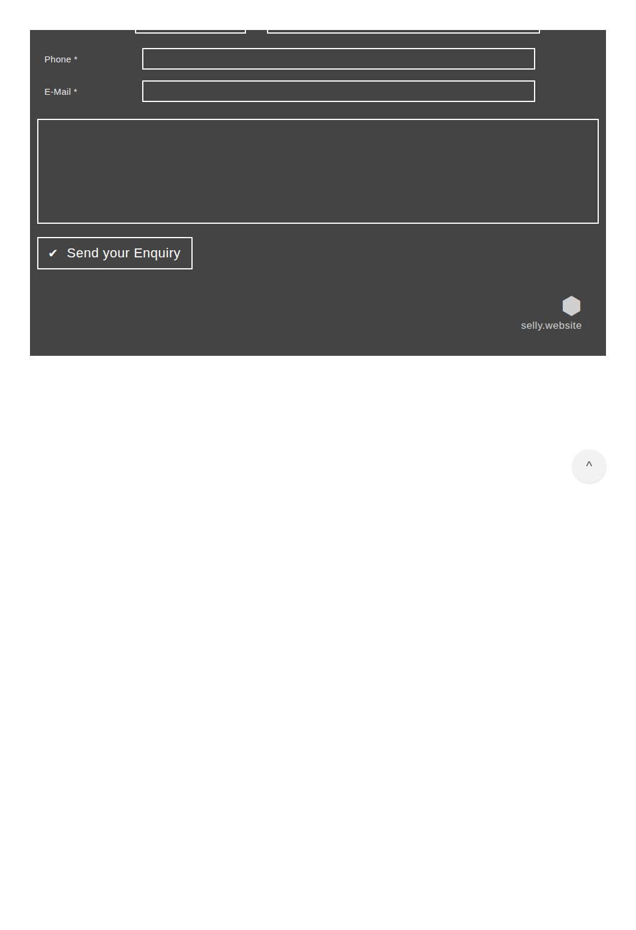Phone *
E-Mail *
✔ Send your Enquiry
⬢ selly.website
^